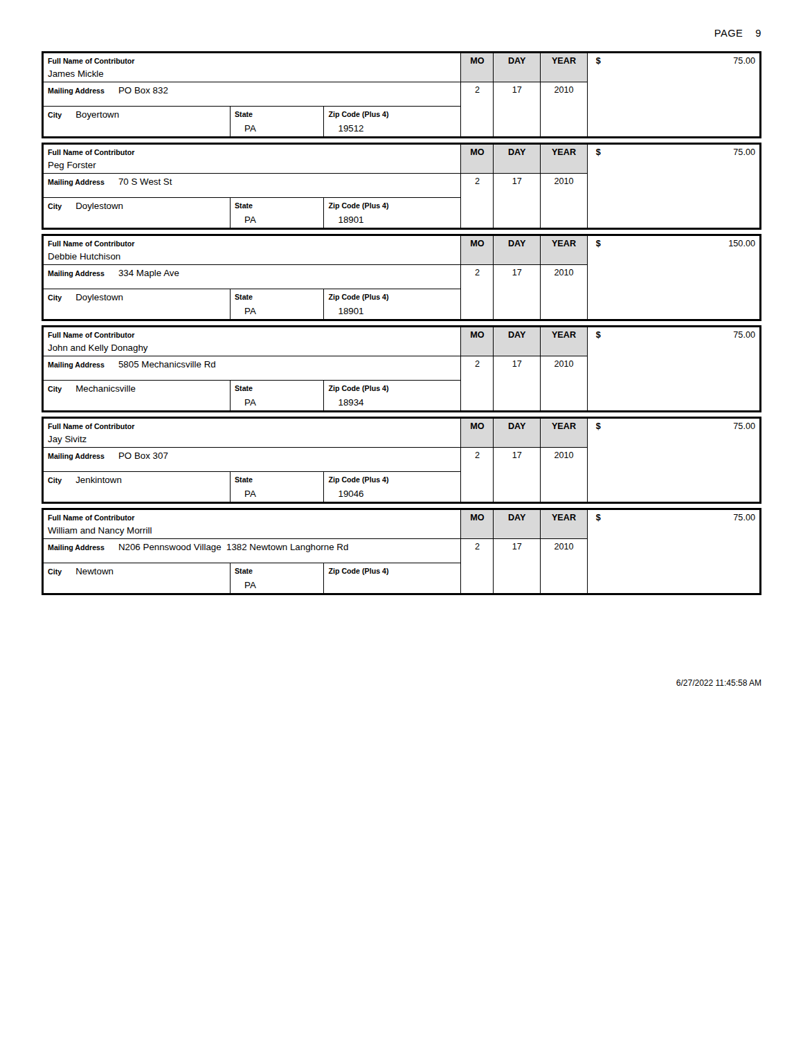PAGE9
| Full Name of Contributor James Mickle | MO | DAY | YEAR | $ 75.00 |
| Mailing Address PO Box 832 | 2 | 17 | 2010 |
| City Boyertown | State PA | Zip Code (Plus 4) 19512 |
| Full Name of Contributor Peg Forster | MO | DAY | YEAR | $ 75.00 |
| Mailing Address 70 S West St | 2 | 17 | 2010 |
| City Doylestown | State PA | Zip Code (Plus 4) 18901 |
| Full Name of Contributor Debbie Hutchison | MO | DAY | YEAR | $ 150.00 |
| Mailing Address 334 Maple Ave | 2 | 17 | 2010 |
| City Doylestown | State PA | Zip Code (Plus 4) 18901 |
| Full Name of Contributor John and Kelly Donaghy | MO | DAY | YEAR | $ 75.00 |
| Mailing Address 5805 Mechanicsville Rd | 2 | 17 | 2010 |
| City Mechanicsville | State PA | Zip Code (Plus 4) 18934 |
| Full Name of Contributor Jay Sivitz | MO | DAY | YEAR | $ 75.00 |
| Mailing Address PO Box 307 | 2 | 17 | 2010 |
| City Jenkintown | State PA | Zip Code (Plus 4) 19046 |
| Full Name of Contributor William and Nancy Morrill | MO | DAY | YEAR | $ 75.00 |
| Mailing Address N206 Pennswood Village 1382 Newtown Langhorne Rd | 2 | 17 | 2010 |
| City Newtown | State PA | Zip Code (Plus 4) |
6/27/2022 11:45:58 AM